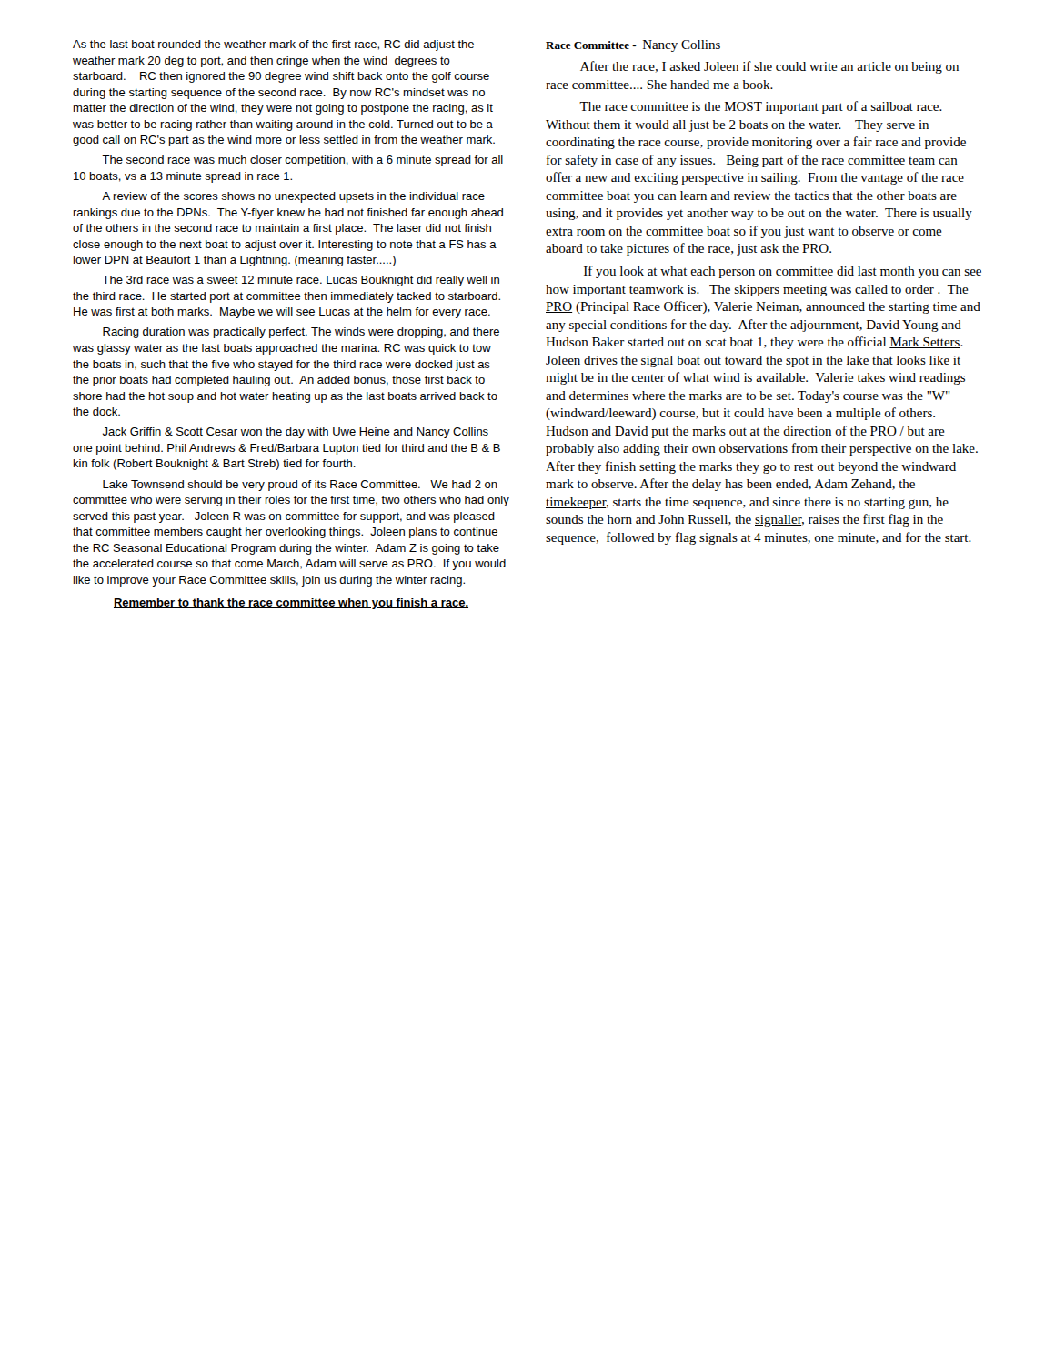As the last boat rounded the weather mark of the first race, RC did adjust the weather mark 20 deg to port, and then cringe when the wind degrees to starboard. RC then ignored the 90 degree wind shift back onto the golf course during the starting sequence of the second race. By now RC's mindset was no matter the direction of the wind, they were not going to postpone the racing, as it was better to be racing rather than waiting around in the cold. Turned out to be a good call on RC's part as the wind more or less settled in from the weather mark.
The second race was much closer competition, with a 6 minute spread for all 10 boats, vs a 13 minute spread in race 1.
A review of the scores shows no unexpected upsets in the individual race rankings due to the DPNs. The Y-flyer knew he had not finished far enough ahead of the others in the second race to maintain a first place. The laser did not finish close enough to the next boat to adjust over it. Interesting to note that a FS has a lower DPN at Beaufort 1 than a Lightning. (meaning faster.....)
The 3rd race was a sweet 12 minute race. Lucas Bouknight did really well in the third race. He started port at committee then immediately tacked to starboard. He was first at both marks. Maybe we will see Lucas at the helm for every race.
Racing duration was practically perfect. The winds were dropping, and there was glassy water as the last boats approached the marina. RC was quick to tow the boats in, such that the five who stayed for the third race were docked just as the prior boats had completed hauling out. An added bonus, those first back to shore had the hot soup and hot water heating up as the last boats arrived back to the dock.
Jack Griffin & Scott Cesar won the day with Uwe Heine and Nancy Collins one point behind. Phil Andrews & Fred/Barbara Lupton tied for third and the B & B kin folk (Robert Bouknight & Bart Streb) tied for fourth.
Lake Townsend should be very proud of its Race Committee. We had 2 on committee who were serving in their roles for the first time, two others who had only served this past year. Joleen R was on committee for support, and was pleased that committee members caught her overlooking things. Joleen plans to continue the RC Seasonal Educational Program during the winter. Adam Z is going to take the accelerated course so that come March, Adam will serve as PRO. If you would like to improve your Race Committee skills, join us during the winter racing.
Remember to thank the race committee when you finish a race.
Race Committee - Nancy Collins
After the race, I asked Joleen if she could write an article on being on race committee.... She handed me a book.
The race committee is the MOST important part of a sailboat race. Without them it would all just be 2 boats on the water. They serve in coordinating the race course, provide monitoring over a fair race and provide for safety in case of any issues. Being part of the race committee team can offer a new and exciting perspective in sailing. From the vantage of the race committee boat you can learn and review the tactics that the other boats are using, and it provides yet another way to be out on the water. There is usually extra room on the committee boat so if you just want to observe or come aboard to take pictures of the race, just ask the PRO.
If you look at what each person on committee did last month you can see how important teamwork is. The skippers meeting was called to order . The PRO (Principal Race Officer), Valerie Neiman, announced the starting time and any special conditions for the day. After the adjournment, David Young and Hudson Baker started out on scat boat 1, they were the official Mark Setters. Joleen drives the signal boat out toward the spot in the lake that looks like it might be in the center of what wind is available. Valerie takes wind readings and determines where the marks are to be set. Today's course was the "W" (windward/leeward) course, but it could have been a multiple of others. Hudson and David put the marks out at the direction of the PRO / but are probably also adding their own observations from their perspective on the lake. After they finish setting the marks they go to rest out beyond the windward mark to observe. After the delay has been ended, Adam Zehand, the timekeeper, starts the time sequence, and since there is no starting gun, he sounds the horn and John Russell, the signaller, raises the first flag in the sequence, followed by flag signals at 4 minutes, one minute, and for the start.